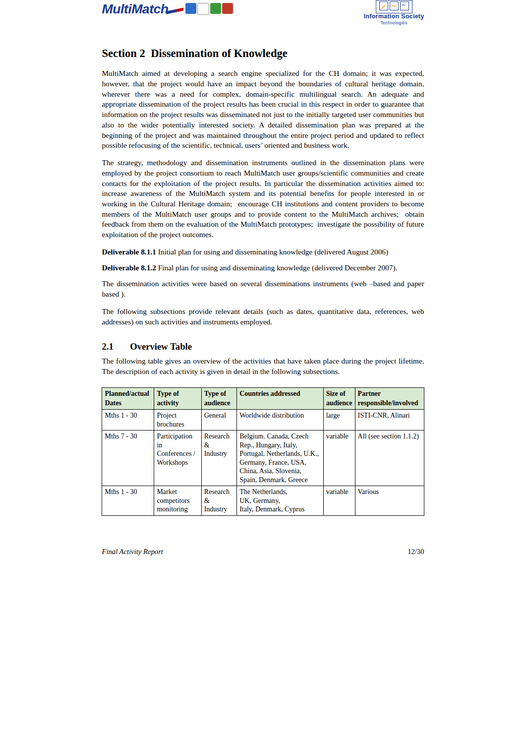MultiMatch
Information Society
Technologies
Section 2 Dissemination of Knowledge
MultiMatch aimed at developing a search engine specialized for the CH domain; it was expected, however, that the project would have an impact beyond the boundaries of cultural heritage domain, wherever there was a need for complex, domain-specific multilingual search. An adequate and appropriate dissemination of the project results has been crucial in this respect in order to guarantee that information on the project results was disseminated not just to the initially targeted user communities but also to the wider potentially interested society. A detailed dissemination plan was prepared at the beginning of the project and was maintained throughout the entire project period and updated to reflect possible refocusing of the scientific, technical, users’ oriented and business work.
The strategy, methodology and dissemination instruments outlined in the dissemination plans were employed by the project consortium to reach MultiMatch user groups/scientific communities and create contacts for the exploitation of the project results. In particular the dissemination activities aimed to: increase awareness of the MultiMatch system and its potential benefits for people interested in or working in the Cultural Heritage domain; encourage CH institutions and content providers to become members of the MultiMatch user groups and to provide content to the MultiMatch archives; obtain feedback from them on the evaluation of the MultiMatch prototypes; investigate the possibility of future exploitation of the project outcomes.
Deliverable 8.1.1 Initial plan for using and disseminating knowledge (delivered August 2006)
Deliverable 8.1.2 Final plan for using and disseminating knowledge (delivered December 2007).
The dissemination activities were based on several disseminations instruments (web –based and paper based ).
The following subsections provide relevant details (such as dates, quantitative data, references, web addresses) on such activities and instruments employed.
2.1 Overview Table
The following table gives an overview of the activities that have taken place during the project lifetime. The description of each activity is given in detail in the following subsections.
| Planned/actual Dates | Type of activity | Type of audience | Countries addressed | Size of audience | Partner responsible/involved |
| --- | --- | --- | --- | --- | --- |
| Mths 1 - 30 | Project brochures | General | Worldwide distribution | large | ISTI-CNR, Alinari |
| Mths 7 - 30 | Participation in Conferences / Workshops | Research & Industry | Belgium. Canada, Czech Rep., Hungary, Italy, Portugal, Netherlands, U.K., Germany, France, USA, China, Asia, Slovenia, Spain, Denmark, Greece | variable | All (see section 1.1.2) |
| Mths 1 - 30 | Market competitors monitoring | Research & Industry | The Netherlands, UK, Germany, Italy, Denmark, Cyprus | variable | Various |
Final Activity Report 12/30